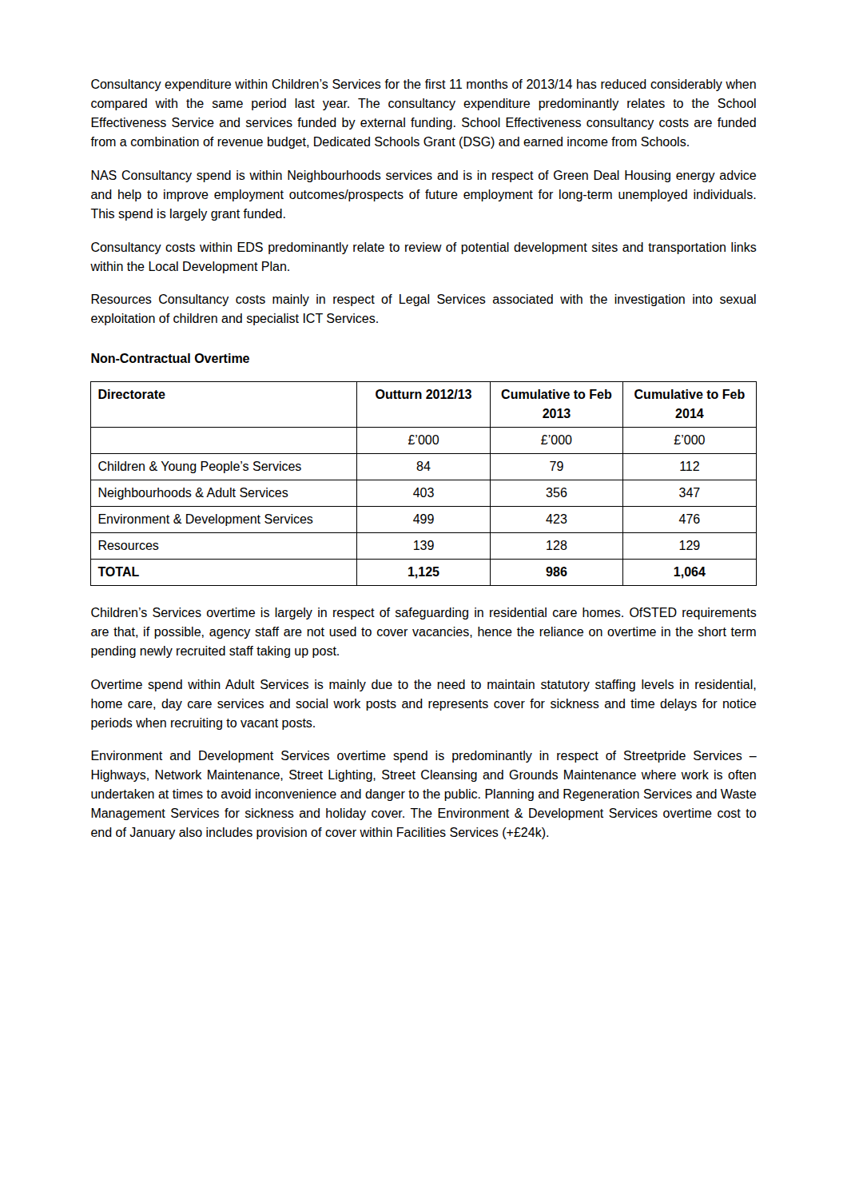Consultancy expenditure within Children’s Services for the first 11 months of 2013/14 has reduced considerably when compared with the same period last year. The consultancy expenditure predominantly relates to the School Effectiveness Service and services funded by external funding. School Effectiveness consultancy costs are funded from a combination of revenue budget, Dedicated Schools Grant (DSG) and earned income from Schools.
NAS Consultancy spend is within Neighbourhoods services and is in respect of Green Deal Housing energy advice and help to improve employment outcomes/prospects of future employment for long-term unemployed individuals. This spend is largely grant funded.
Consultancy costs within EDS predominantly relate to review of potential development sites and transportation links within the Local Development Plan.
Resources Consultancy costs mainly in respect of Legal Services associated with the investigation into sexual exploitation of children and specialist ICT Services.
Non-Contractual Overtime
| Directorate | Outturn 2012/13 | Cumulative to Feb 2013 | Cumulative to Feb 2014 |
| --- | --- | --- | --- |
| | £’000 | £’000 | £’000 |
| Children & Young People’s Services | 84 | 79 | 112 |
| Neighbourhoods & Adult Services | 403 | 356 | 347 |
| Environment & Development Services | 499 | 423 | 476 |
| Resources | 139 | 128 | 129 |
| TOTAL | 1,125 | 986 | 1,064 |
Children’s Services overtime is largely in respect of safeguarding in residential care homes. OfSTED requirements are that, if possible, agency staff are not used to cover vacancies, hence the reliance on overtime in the short term pending newly recruited staff taking up post.
Overtime spend within Adult Services is mainly due to the need to maintain statutory staffing levels in residential, home care, day care services and social work posts and represents cover for sickness and time delays for notice periods when recruiting to vacant posts.
Environment and Development Services overtime spend is predominantly in respect of Streetpride Services – Highways, Network Maintenance, Street Lighting, Street Cleansing and Grounds Maintenance where work is often undertaken at times to avoid inconvenience and danger to the public. Planning and Regeneration Services and Waste Management Services for sickness and holiday cover. The Environment & Development Services overtime cost to end of January also includes provision of cover within Facilities Services (+£24k).